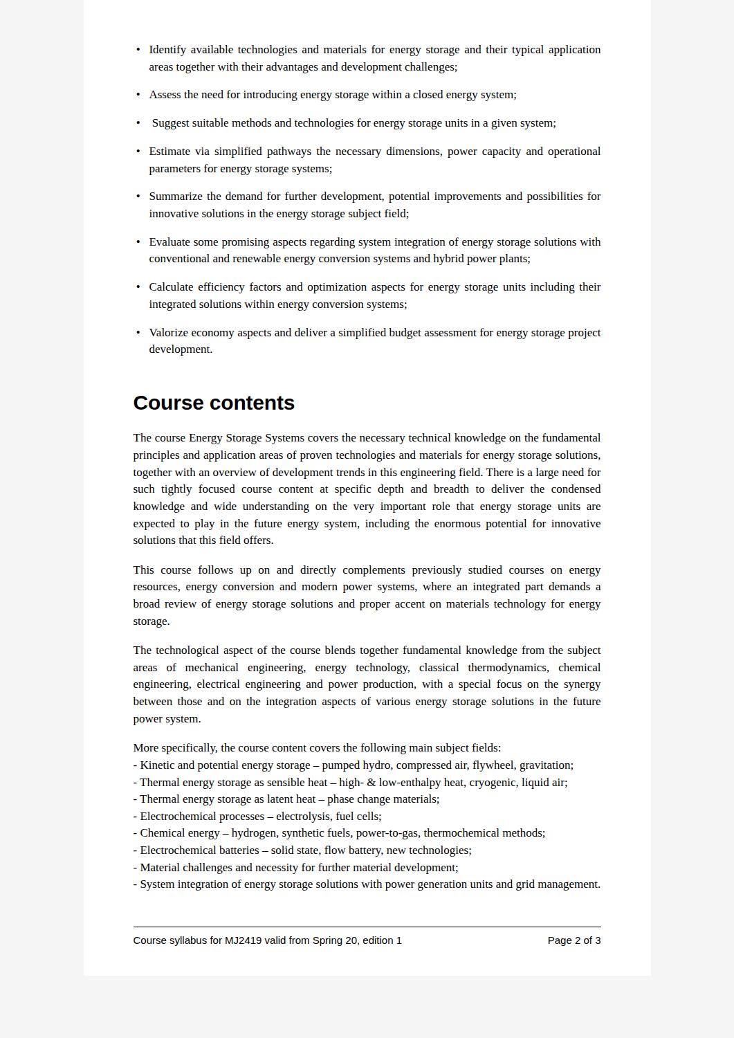Identify available technologies and materials for energy storage and their typical application areas together with their advantages and development challenges;
Assess the need for introducing energy storage within a closed energy system;
Suggest suitable methods and technologies for energy storage units in a given system;
Estimate via simplified pathways the necessary dimensions, power capacity and operational parameters for energy storage systems;
Summarize the demand for further development, potential improvements and possibilities for innovative solutions in the energy storage subject field;
Evaluate some promising aspects regarding system integration of energy storage solutions with conventional and renewable energy conversion systems and hybrid power plants;
Calculate efficiency factors and optimization aspects for energy storage units including their integrated solutions within energy conversion systems;
Valorize economy aspects and deliver a simplified budget assessment for energy storage project development.
Course contents
The course Energy Storage Systems covers the necessary technical knowledge on the fundamental principles and application areas of proven technologies and materials for energy storage solutions, together with an overview of development trends in this engineering field. There is a large need for such tightly focused course content at specific depth and breadth to deliver the condensed knowledge and wide understanding on the very important role that energy storage units are expected to play in the future energy system, including the enormous potential for innovative solutions that this field offers.
This course follows up on and directly complements previously studied courses on energy resources, energy conversion and modern power systems, where an integrated part demands a broad review of energy storage solutions and proper accent on materials technology for energy storage.
The technological aspect of the course blends together fundamental knowledge from the subject areas of mechanical engineering, energy technology, classical thermodynamics, chemical engineering, electrical engineering and power production, with a special focus on the synergy between those and on the integration aspects of various energy storage solutions in the future power system.
More specifically, the course content covers the following main subject fields:
- Kinetic and potential energy storage – pumped hydro, compressed air, flywheel, gravitation;
- Thermal energy storage as sensible heat – high- & low-enthalpy heat, cryogenic, liquid air;
- Thermal energy storage as latent heat – phase change materials;
- Electrochemical processes – electrolysis, fuel cells;
- Chemical energy – hydrogen, synthetic fuels, power-to-gas, thermochemical methods;
- Electrochemical batteries – solid state, flow battery, new technologies;
- Material challenges and necessity for further material development;
- System integration of energy storage solutions with power generation units and grid management.
Course syllabus for MJ2419 valid from Spring 20, edition 1
Page 2 of 3